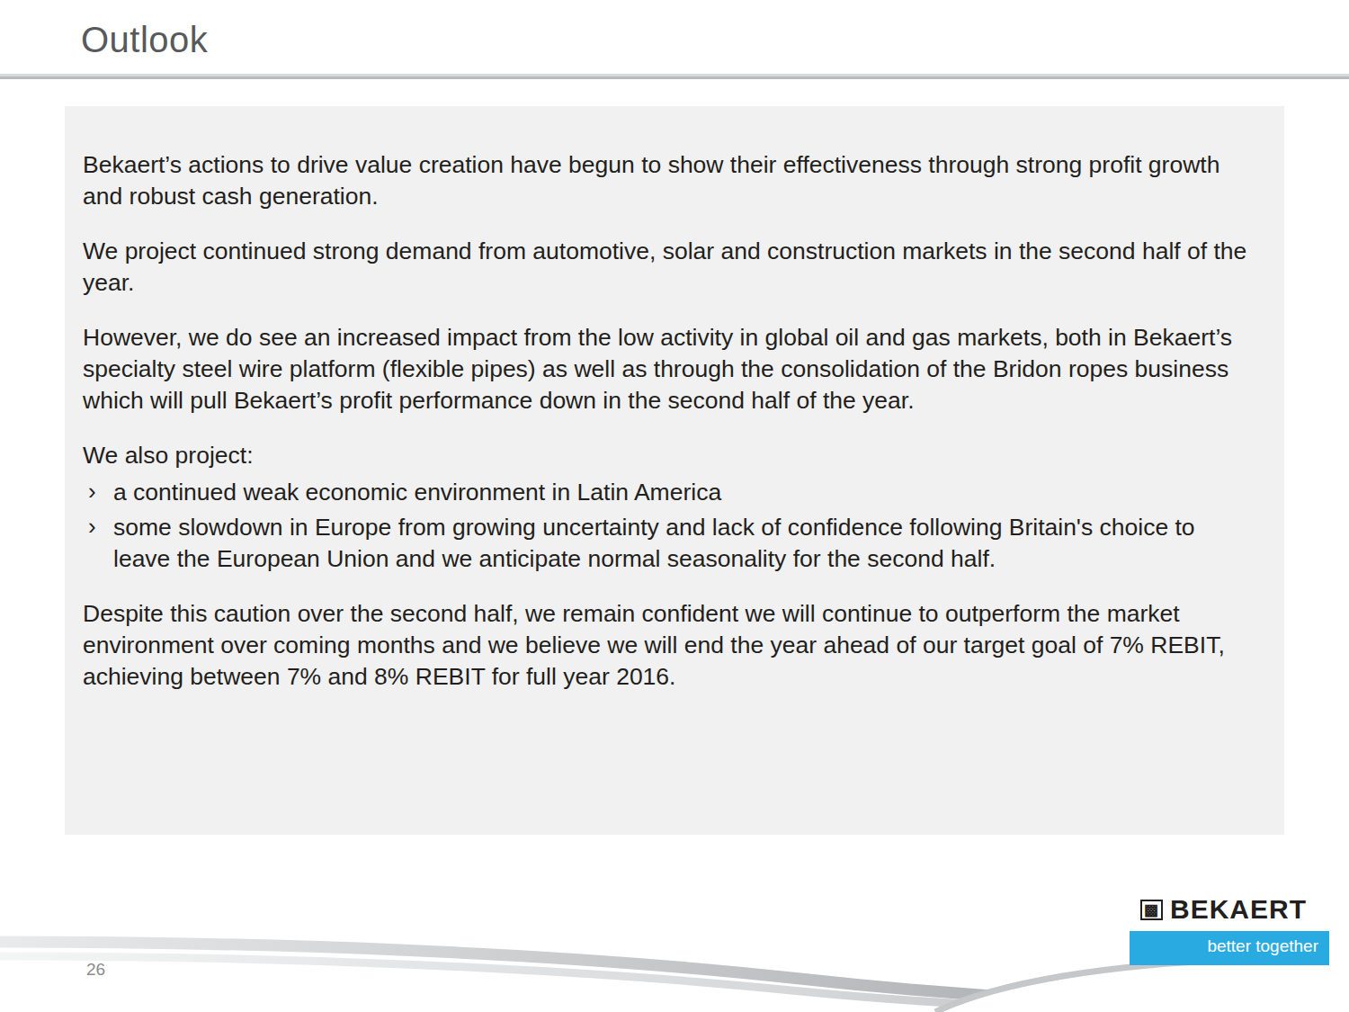Outlook
Bekaert’s actions to drive value creation have begun to show their effectiveness through strong profit growth and robust cash generation.
We project continued strong demand from automotive, solar and construction markets in the second half of the year.
However, we do see an increased impact from the low activity in global oil and gas markets, both in Bekaert’s specialty steel wire platform (flexible pipes) as well as through the consolidation of the Bridon ropes business which will pull Bekaert’s profit performance down in the second half of the year.
We also project:
a continued weak economic environment in Latin America
some slowdown in Europe from growing uncertainty and lack of confidence following Britain's choice to leave the European Union and we anticipate normal seasonality for the second half.
Despite this caution over the second half, we remain confident we will continue to outperform the market environment over coming months and we believe we will end the year ahead of our target goal of 7% REBIT, achieving between 7% and 8% REBIT for full year 2016.
26
▩BEKAERT
better together